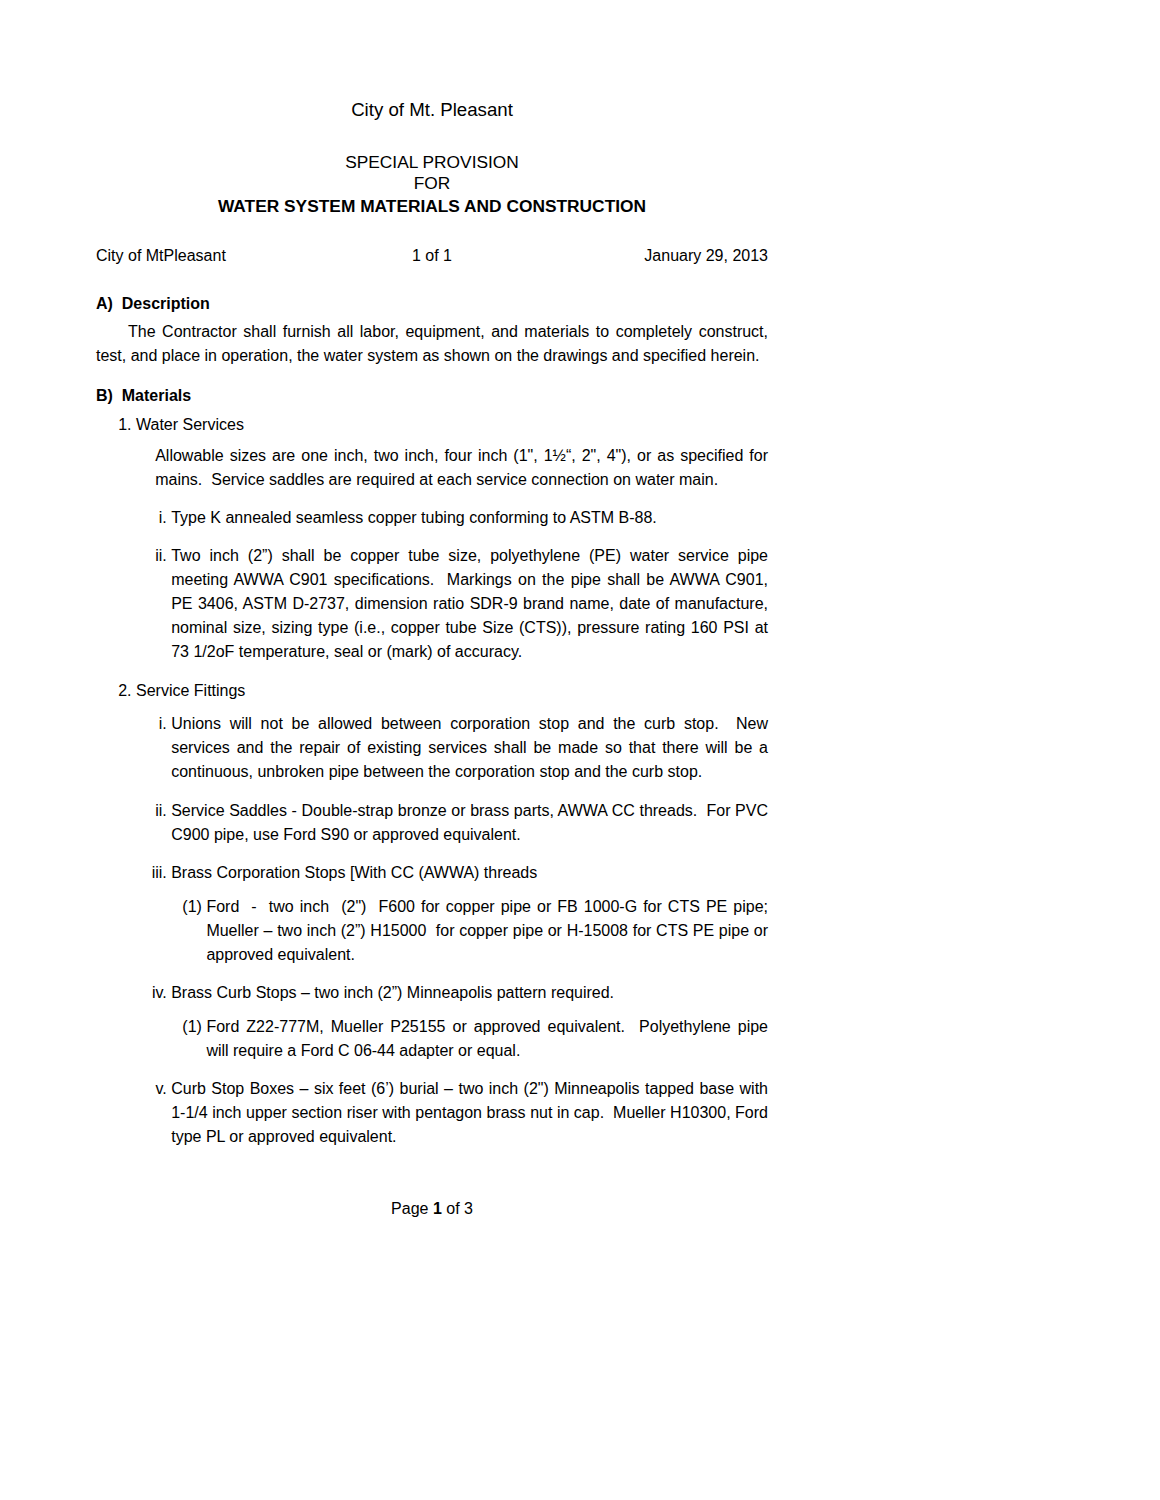City of Mt. Pleasant
SPECIAL PROVISION
FOR
WATER SYSTEM MATERIALS AND CONSTRUCTION
City of MtPleasant
1 of 1
January 29, 2013
A) Description
The Contractor shall furnish all labor, equipment, and materials to completely construct, test, and place in operation, the water system as shown on the drawings and specified herein.
B) Materials
Water Services
Allowable sizes are one inch, two inch, four inch (1", 1½“, 2", 4"), or as specified for mains. Service saddles are required at each service connection on water main.
Type K annealed seamless copper tubing conforming to ASTM B-88.
Two inch (2”) shall be copper tube size, polyethylene (PE) water service pipe meeting AWWA C901 specifications. Markings on the pipe shall be AWWA C901, PE 3406, ASTM D-2737, dimension ratio SDR-9 brand name, date of manufacture, nominal size, sizing type (i.e., copper tube Size (CTS)), pressure rating 160 PSI at 73 1/2oF temperature, seal or (mark) of accuracy.
Service Fittings
Unions will not be allowed between corporation stop and the curb stop. New services and the repair of existing services shall be made so that there will be a continuous, unbroken pipe between the corporation stop and the curb stop.
Service Saddles - Double-strap bronze or brass parts, AWWA CC threads. For PVC C900 pipe, use Ford S90 or approved equivalent.
Brass Corporation Stops [With CC (AWWA) threads
Ford - two inch (2") F600 for copper pipe or FB 1000-G for CTS PE pipe; Mueller – two inch (2”) H15000 for copper pipe or H-15008 for CTS PE pipe or approved equivalent.
Brass Curb Stops – two inch (2”) Minneapolis pattern required.
Ford Z22-777M, Mueller P25155 or approved equivalent. Polyethylene pipe will require a Ford C 06-44 adapter or equal.
Curb Stop Boxes – six feet (6’) burial – two inch (2") Minneapolis tapped base with 1-1/4 inch upper section riser with pentagon brass nut in cap. Mueller H10300, Ford type PL or approved equivalent.
Page 1 of 3